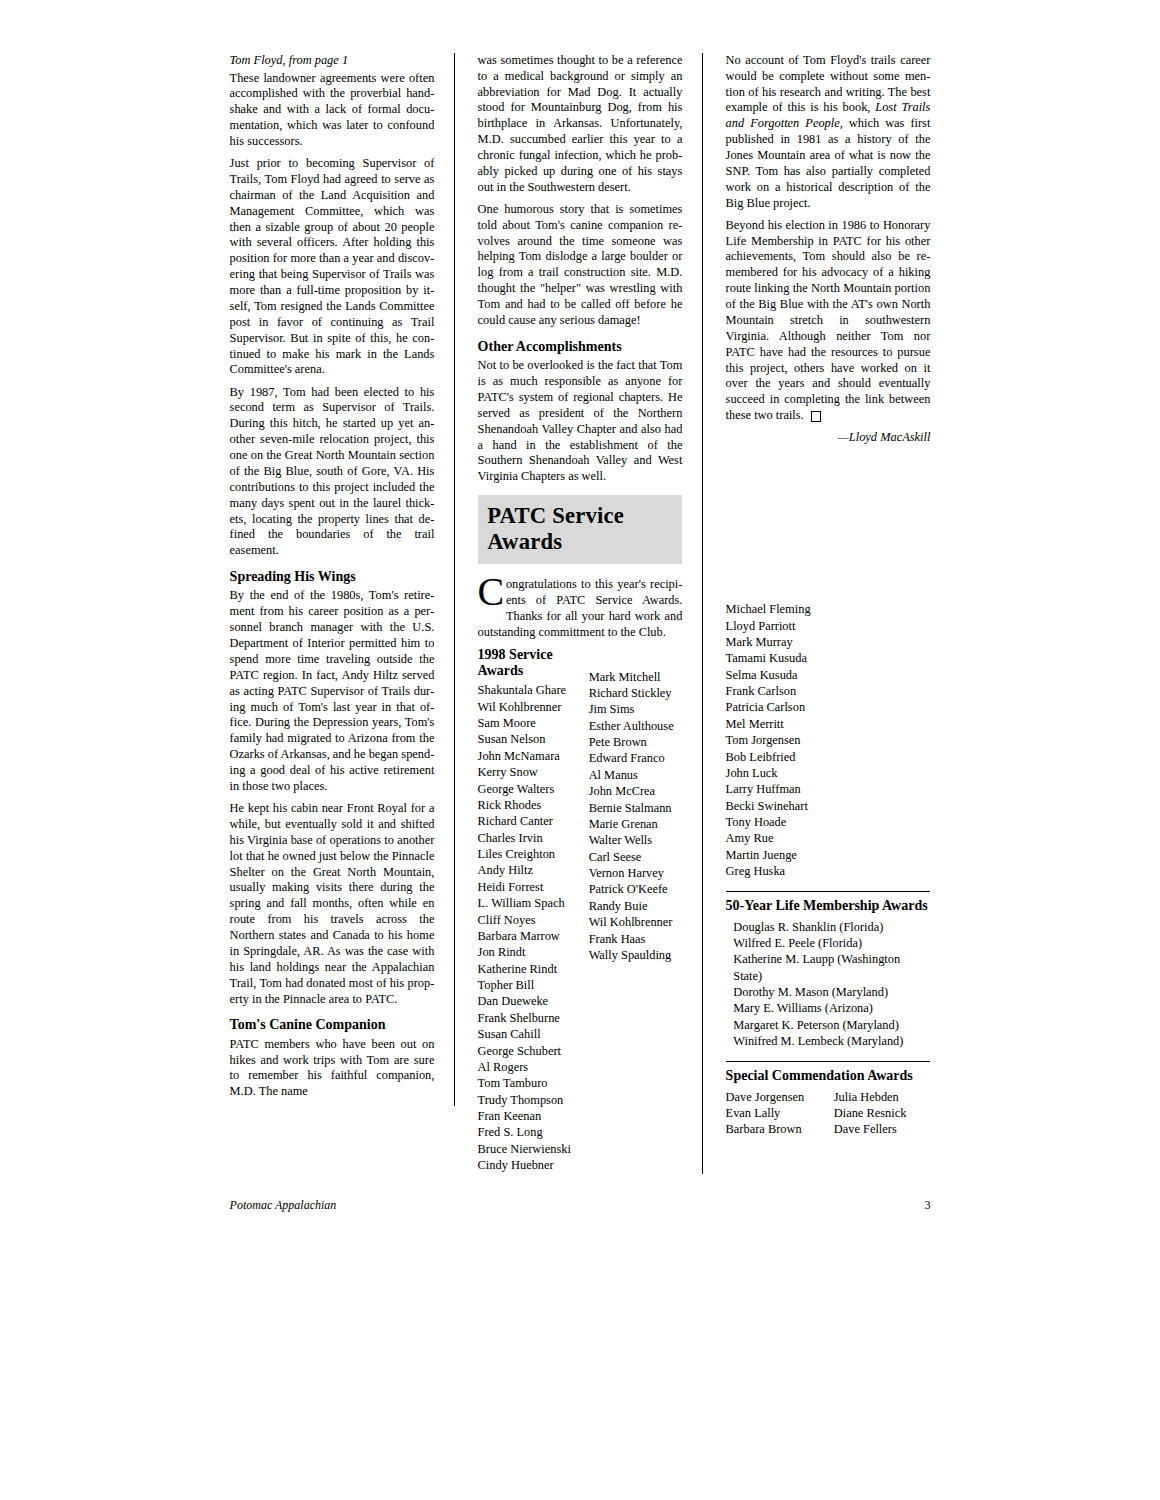Tom Floyd, from page 1
These landowner agreements were often accomplished with the proverbial handshake and with a lack of formal documentation, which was later to confound his successors.
Just prior to becoming Supervisor of Trails, Tom Floyd had agreed to serve as chairman of the Land Acquisition and Management Committee, which was then a sizable group of about 20 people with several officers. After holding this position for more than a year and discovering that being Supervisor of Trails was more than a full-time proposition by itself, Tom resigned the Lands Committee post in favor of continuing as Trail Supervisor. But in spite of this, he continued to make his mark in the Lands Committee's arena.
By 1987, Tom had been elected to his second term as Supervisor of Trails. During this hitch, he started up yet another seven-mile relocation project, this one on the Great North Mountain section of the Big Blue, south of Gore, VA. His contributions to this project included the many days spent out in the laurel thickets, locating the property lines that defined the boundaries of the trail easement.
Spreading His Wings
By the end of the 1980s, Tom's retirement from his career position as a personnel branch manager with the U.S. Department of Interior permitted him to spend more time traveling outside the PATC region. In fact, Andy Hiltz served as acting PATC Supervisor of Trails during much of Tom's last year in that office. During the Depression years, Tom's family had migrated to Arizona from the Ozarks of Arkansas, and he began spending a good deal of his active retirement in those two places.
He kept his cabin near Front Royal for a while, but eventually sold it and shifted his Virginia base of operations to another lot that he owned just below the Pinnacle Shelter on the Great North Mountain, usually making visits there during the spring and fall months, often while en route from his travels across the Northern states and Canada to his home in Springdale, AR. As was the case with his land holdings near the Appalachian Trail, Tom had donated most of his property in the Pinnacle area to PATC.
Tom's Canine Companion
PATC members who have been out on hikes and work trips with Tom are sure to remember his faithful companion, M.D. The name
was sometimes thought to be a reference to a medical background or simply an abbreviation for Mad Dog. It actually stood for Mountainburg Dog, from his birthplace in Arkansas. Unfortunately, M.D. succumbed earlier this year to a chronic fungal infection, which he probably picked up during one of his stays out in the Southwestern desert.
One humorous story that is sometimes told about Tom's canine companion revolves around the time someone was helping Tom dislodge a large boulder or log from a trail construction site. M.D. thought the "helper" was wrestling with Tom and had to be called off before he could cause any serious damage!
Other Accomplishments
Not to be overlooked is the fact that Tom is as much responsible as anyone for PATC's system of regional chapters. He served as president of the Northern Shenandoah Valley Chapter and also had a hand in the establishment of the Southern Shenandoah Valley and West Virginia Chapters as well.
PATC Service Awards
Congratulations to this year's recipients of PATC Service Awards. Thanks for all your hard work and outstanding committment to the Club.
1998 Service Awards
Shakuntala Ghare
Wil Kohlbrenner
Sam Moore
Susan Nelson
John McNamara
Kerry Snow
George Walters
Rick Rhodes
Richard Canter
Charles Irvin
Liles Creighton
Andy Hiltz
Heidi Forrest
L. William Spach
Cliff Noyes
Barbara Marrow
Jon Rindt
Katherine Rindt
Topher Bill
Dan Dueweke
Frank Shelburne
Susan Cahill
George Schubert
Al Rogers
Tom Tamburo
Trudy Thompson
Fran Keenan
Fred S. Long
Bruce Nierwienski
Cindy Huebner
Mark Mitchell
Richard Stickley
Jim Sims
Esther Aulthouse
Pete Brown
Edward Franco
Al Manus
John McCrea
Bernie Stalmann
Marie Grenan
Walter Wells
Carl Seese
Vernon Harvey
Patrick O'Keefe
Randy Buie
Wil Kohlbrenner
Frank Haas
Wally Spaulding
No account of Tom Floyd's trails career would be complete without some mention of his research and writing. The best example of this is his book, Lost Trails and Forgotten People, which was first published in 1981 as a history of the Jones Mountain area of what is now the SNP. Tom has also partially completed work on a historical description of the Big Blue project.
Beyond his election in 1986 to Honorary Life Membership in PATC for his other achievements, Tom should also be remembered for his advocacy of a hiking route linking the North Mountain portion of the Big Blue with the AT's own North Mountain stretch in southwestern Virginia. Although neither Tom nor PATC have had the resources to pursue this project, others have worked on it over the years and should eventually succeed in completing the link between these two trails.
—Lloyd MacAskill
Michael Fleming
Lloyd Parriott
Mark Murray
Tamami Kusuda
Selma Kusuda
Frank Carlson
Patricia Carlson
Mel Merritt
Tom Jorgensen
Bob Leibfried
John Luck
Larry Huffman
Becki Swinehart
Tony Hoade
Amy Rue
Martin Juenge
Greg Huska
50-Year Life Membership Awards
Douglas R. Shanklin (Florida)
Wilfred E. Peele (Florida)
Katherine M. Laupp (Washington State)
Dorothy M. Mason (Maryland)
Mary E. Williams (Arizona)
Margaret K. Peterson (Maryland)
Winifred M. Lembeck (Maryland)
Special Commendation Awards
Dave Jorgensen
Evan Lally
Barbara Brown
Julia Hebden
Diane Resnick
Dave Fellers
Potomac Appalachian
3